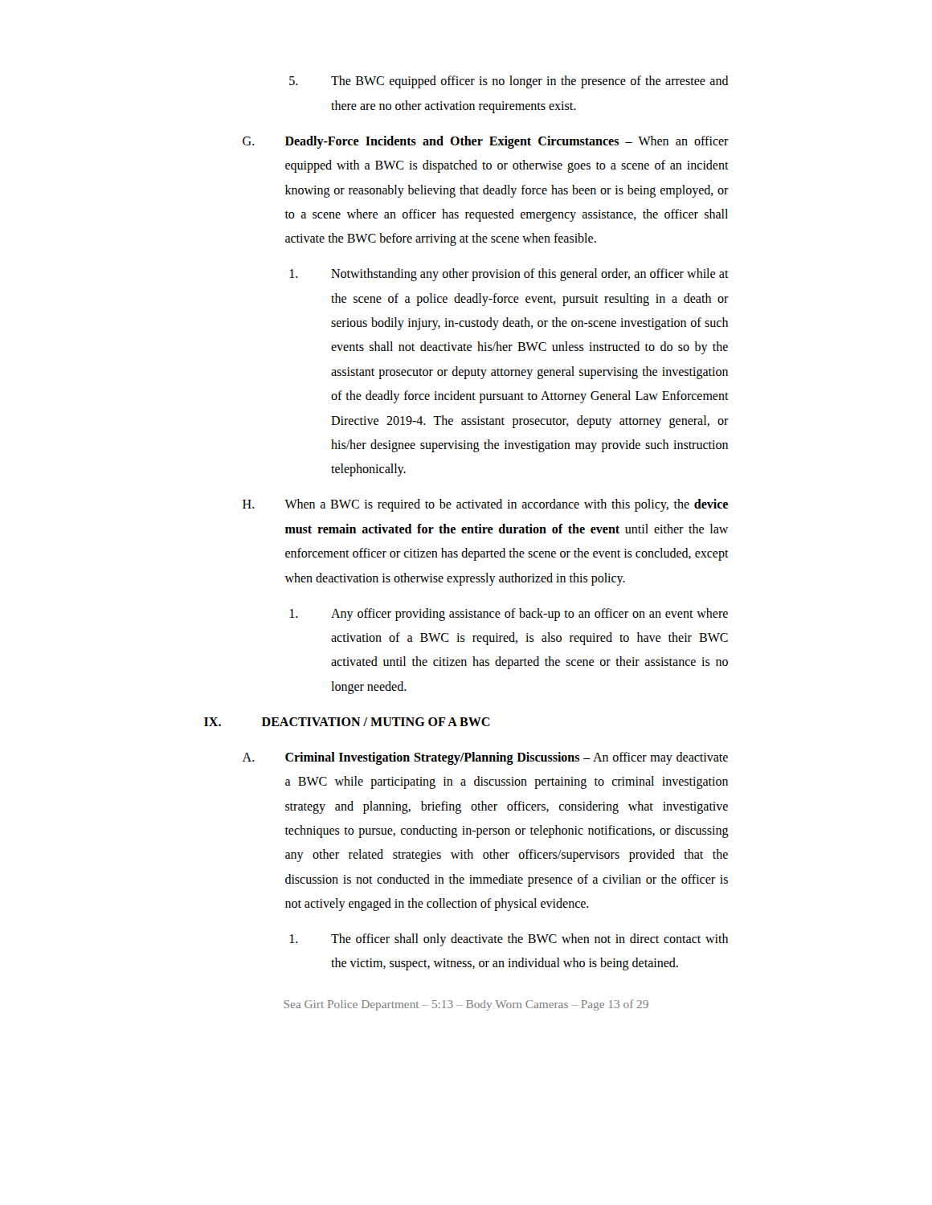5.
The BWC equipped officer is no longer in the presence of the arrestee and there are no other activation requirements exist.
G.
Deadly-Force Incidents and Other Exigent Circumstances – When an officer equipped with a BWC is dispatched to or otherwise goes to a scene of an incident knowing or reasonably believing that deadly force has been or is being employed, or to a scene where an officer has requested emergency assistance, the officer shall activate the BWC before arriving at the scene when feasible.
1.
Notwithstanding any other provision of this general order, an officer while at the scene of a police deadly-force event, pursuit resulting in a death or serious bodily injury, in-custody death, or the on-scene investigation of such events shall not deactivate his/her BWC unless instructed to do so by the assistant prosecutor or deputy attorney general supervising the investigation of the deadly force incident pursuant to Attorney General Law Enforcement Directive 2019-4. The assistant prosecutor, deputy attorney general, or his/her designee supervising the investigation may provide such instruction telephonically.
H.
When a BWC is required to be activated in accordance with this policy, the device must remain activated for the entire duration of the event until either the law enforcement officer or citizen has departed the scene or the event is concluded, except when deactivation is otherwise expressly authorized in this policy.
1.
Any officer providing assistance of back-up to an officer on an event where activation of a BWC is required, is also required to have their BWC activated until the citizen has departed the scene or their assistance is no longer needed.
IX.
DEACTIVATION / MUTING OF A BWC
A.
Criminal Investigation Strategy/Planning Discussions – An officer may deactivate a BWC while participating in a discussion pertaining to criminal investigation strategy and planning, briefing other officers, considering what investigative techniques to pursue, conducting in-person or telephonic notifications, or discussing any other related strategies with other officers/supervisors provided that the discussion is not conducted in the immediate presence of a civilian or the officer is not actively engaged in the collection of physical evidence.
1.
The officer shall only deactivate the BWC when not in direct contact with the victim, suspect, witness, or an individual who is being detained.
Sea Girt Police Department – 5:13 – Body Worn Cameras – Page 13 of 29